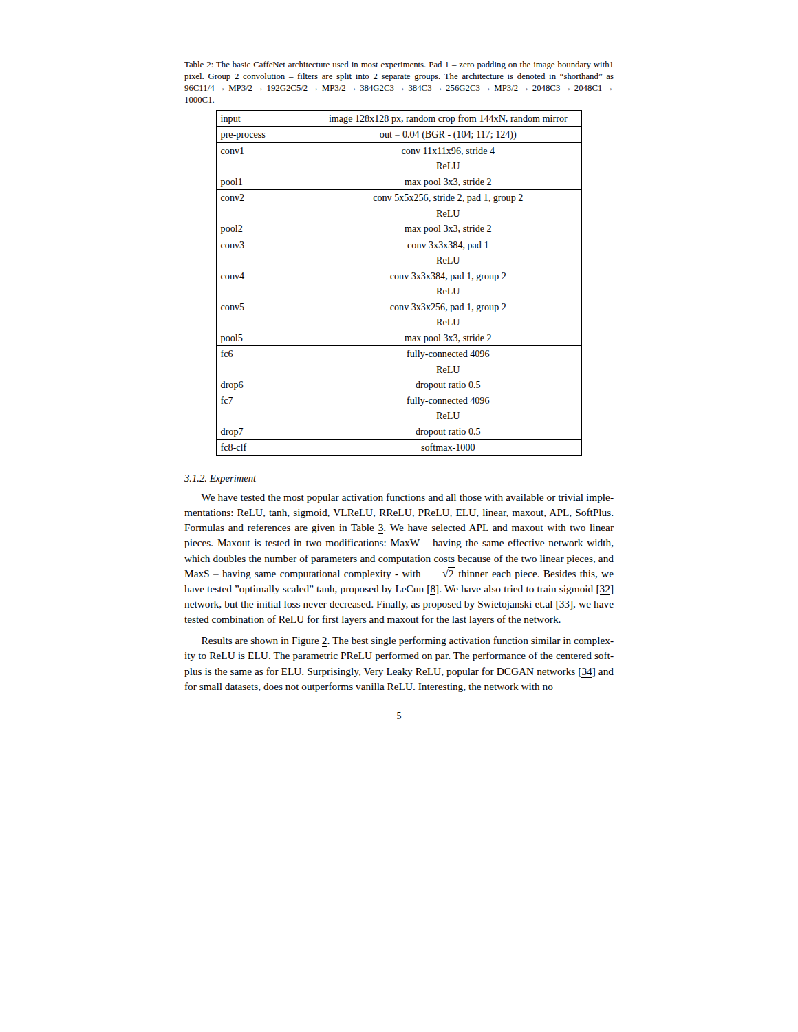Table 2: The basic CaffeNet architecture used in most experiments. Pad 1 – zero-padding on the image boundary with1 pixel. Group 2 convolution – filters are split into 2 separate groups. The architecture is denoted in “shorthand” as 96C11/4 → MP3/2 → 192G2C5/2 → MP3/2 → 384G2C3 → 384C3 → 256G2C3 → MP3/2 → 2048C3 → 2048C1 → 1000C1.
| input | image 128x128 px, random crop from 144xN, random mirror |
| pre-process | out = 0.04 (BGR - (104; 117; 124)) |
| conv1 | conv 11x11x96, stride 4 |
| | ReLU |
| pool1 | max pool 3x3, stride 2 |
| conv2 | conv 5x5x256, stride 2, pad 1, group 2 |
| | ReLU |
| pool2 | max pool 3x3, stride 2 |
| conv3 | conv 3x3x384, pad 1 |
| | ReLU |
| conv4 | conv 3x3x384, pad 1, group 2 |
| | ReLU |
| conv5 | conv 3x3x256, pad 1, group 2 |
| | ReLU |
| pool5 | max pool 3x3, stride 2 |
| fc6 | fully-connected 4096 |
| | ReLU |
| drop6 | dropout ratio 0.5 |
| fc7 | fully-connected 4096 |
| | ReLU |
| drop7 | dropout ratio 0.5 |
| fc8-clf | softmax-1000 |
3.1.2. Experiment
We have tested the most popular activation functions and all those with available or trivial implementations: ReLU, tanh, sigmoid, VLReLU, RReLU, PReLU, ELU, linear, maxout, APL, SoftPlus. Formulas and references are given in Table 3. We have selected APL and maxout with two linear pieces. Maxout is tested in two modifications: MaxW – having the same effective network width, which doubles the number of parameters and computation costs because of the two linear pieces, and MaxS – having same computational complexity - with 2 thinner each piece. Besides this, we have tested ”optimally scaled” tanh, proposed by LeCun [8]. We have also tried to train sigmoid [32] network, but the initial loss never decreased. Finally, as proposed by Swietojanski et.al [33], we have tested combination of ReLU for first layers and maxout for the last layers of the network.
Results are shown in Figure 2. The best single performing activation function similar in complexity to ReLU is ELU. The parametric PReLU performed on par. The performance of the centered softplus is the same as for ELU. Surprisingly, Very Leaky ReLU, popular for DCGAN networks [34] and for small datasets, does not outperforms vanilla ReLU. Interesting, the network with no
5